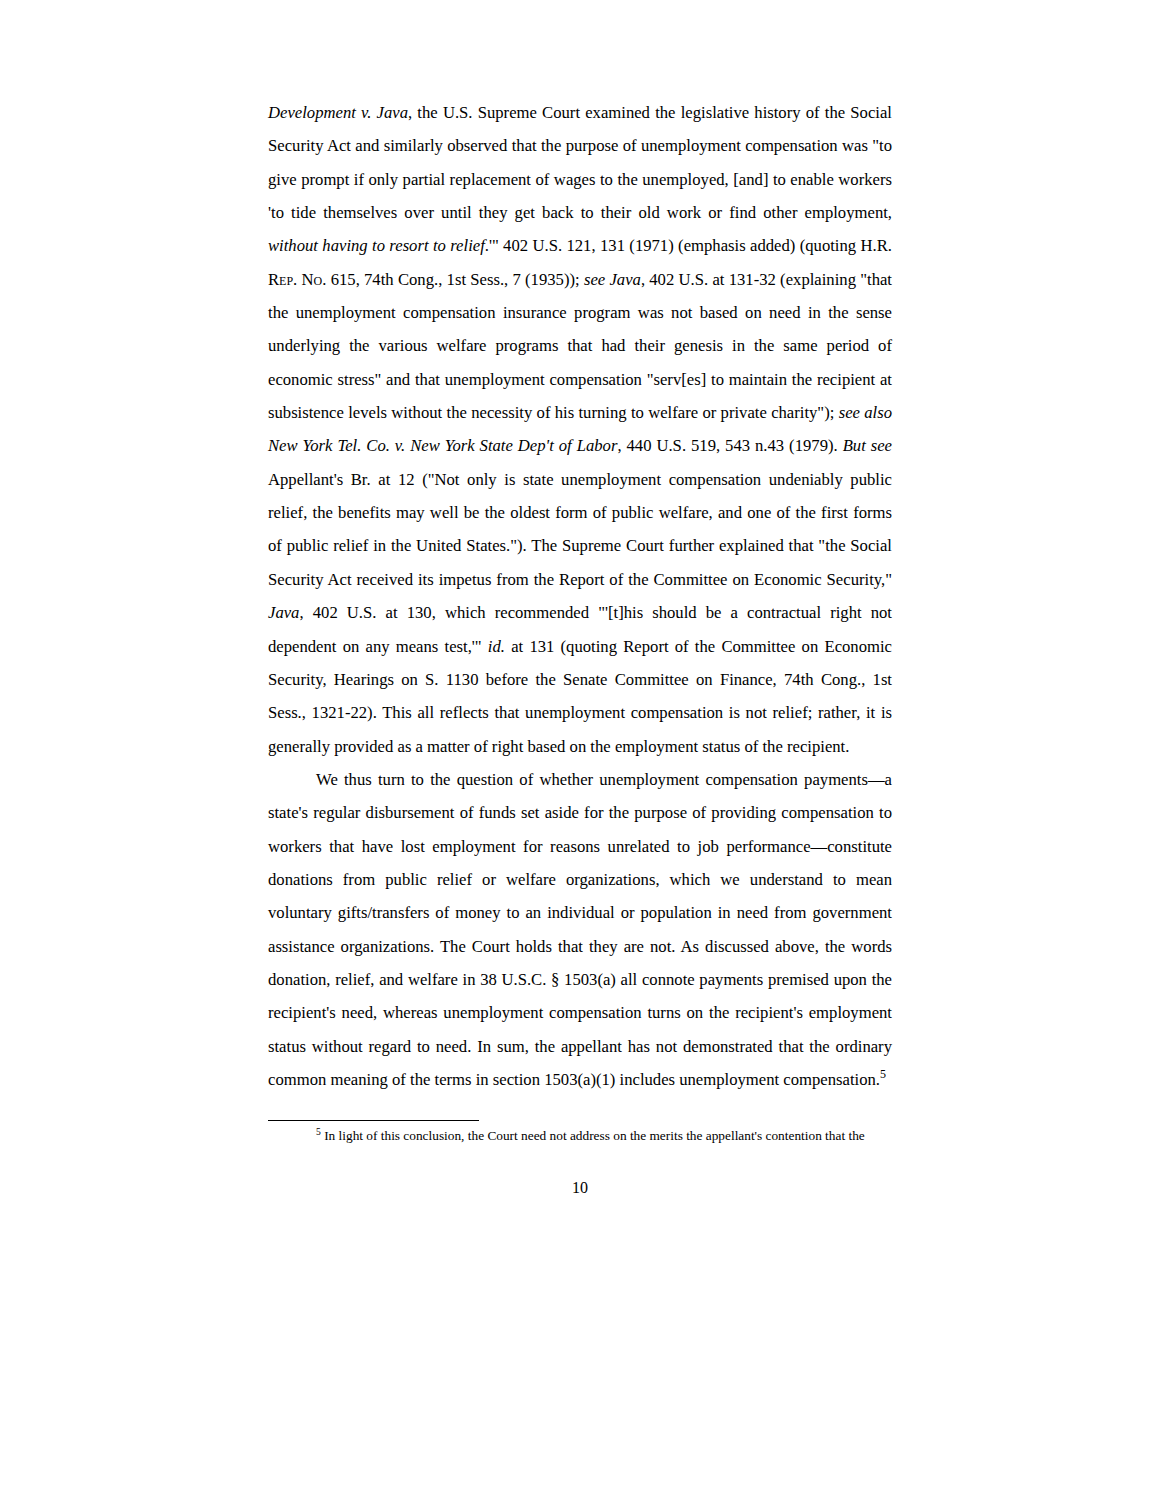Development v. Java, the U.S. Supreme Court examined the legislative history of the Social Security Act and similarly observed that the purpose of unemployment compensation was "to give prompt if only partial replacement of wages to the unemployed, [and] to enable workers 'to tide themselves over until they get back to their old work or find other employment, without having to resort to relief.'" 402 U.S. 121, 131 (1971) (emphasis added) (quoting H.R. Rep. No. 615, 74th Cong., 1st Sess., 7 (1935)); see Java, 402 U.S. at 131-32 (explaining "that the unemployment compensation insurance program was not based on need in the sense underlying the various welfare programs that had their genesis in the same period of economic stress" and that unemployment compensation "serv[es] to maintain the recipient at subsistence levels without the necessity of his turning to welfare or private charity"); see also New York Tel. Co. v. New York State Dep't of Labor, 440 U.S. 519, 543 n.43 (1979). But see Appellant's Br. at 12 ("Not only is state unemployment compensation undeniably public relief, the benefits may well be the oldest form of public welfare, and one of the first forms of public relief in the United States."). The Supreme Court further explained that "the Social Security Act received its impetus from the Report of the Committee on Economic Security," Java, 402 U.S. at 130, which recommended "'[t]his should be a contractual right not dependent on any means test,'" id. at 131 (quoting Report of the Committee on Economic Security, Hearings on S. 1130 before the Senate Committee on Finance, 74th Cong., 1st Sess., 1321-22). This all reflects that unemployment compensation is not relief; rather, it is generally provided as a matter of right based on the employment status of the recipient.
We thus turn to the question of whether unemployment compensation payments—a state's regular disbursement of funds set aside for the purpose of providing compensation to workers that have lost employment for reasons unrelated to job performance—constitute donations from public relief or welfare organizations, which we understand to mean voluntary gifts/transfers of money to an individual or population in need from government assistance organizations. The Court holds that they are not. As discussed above, the words donation, relief, and welfare in 38 U.S.C. § 1503(a) all connote payments premised upon the recipient's need, whereas unemployment compensation turns on the recipient's employment status without regard to need. In sum, the appellant has not demonstrated that the ordinary common meaning of the terms in section 1503(a)(1) includes unemployment compensation.5
5 In light of this conclusion, the Court need not address on the merits the appellant's contention that the
10